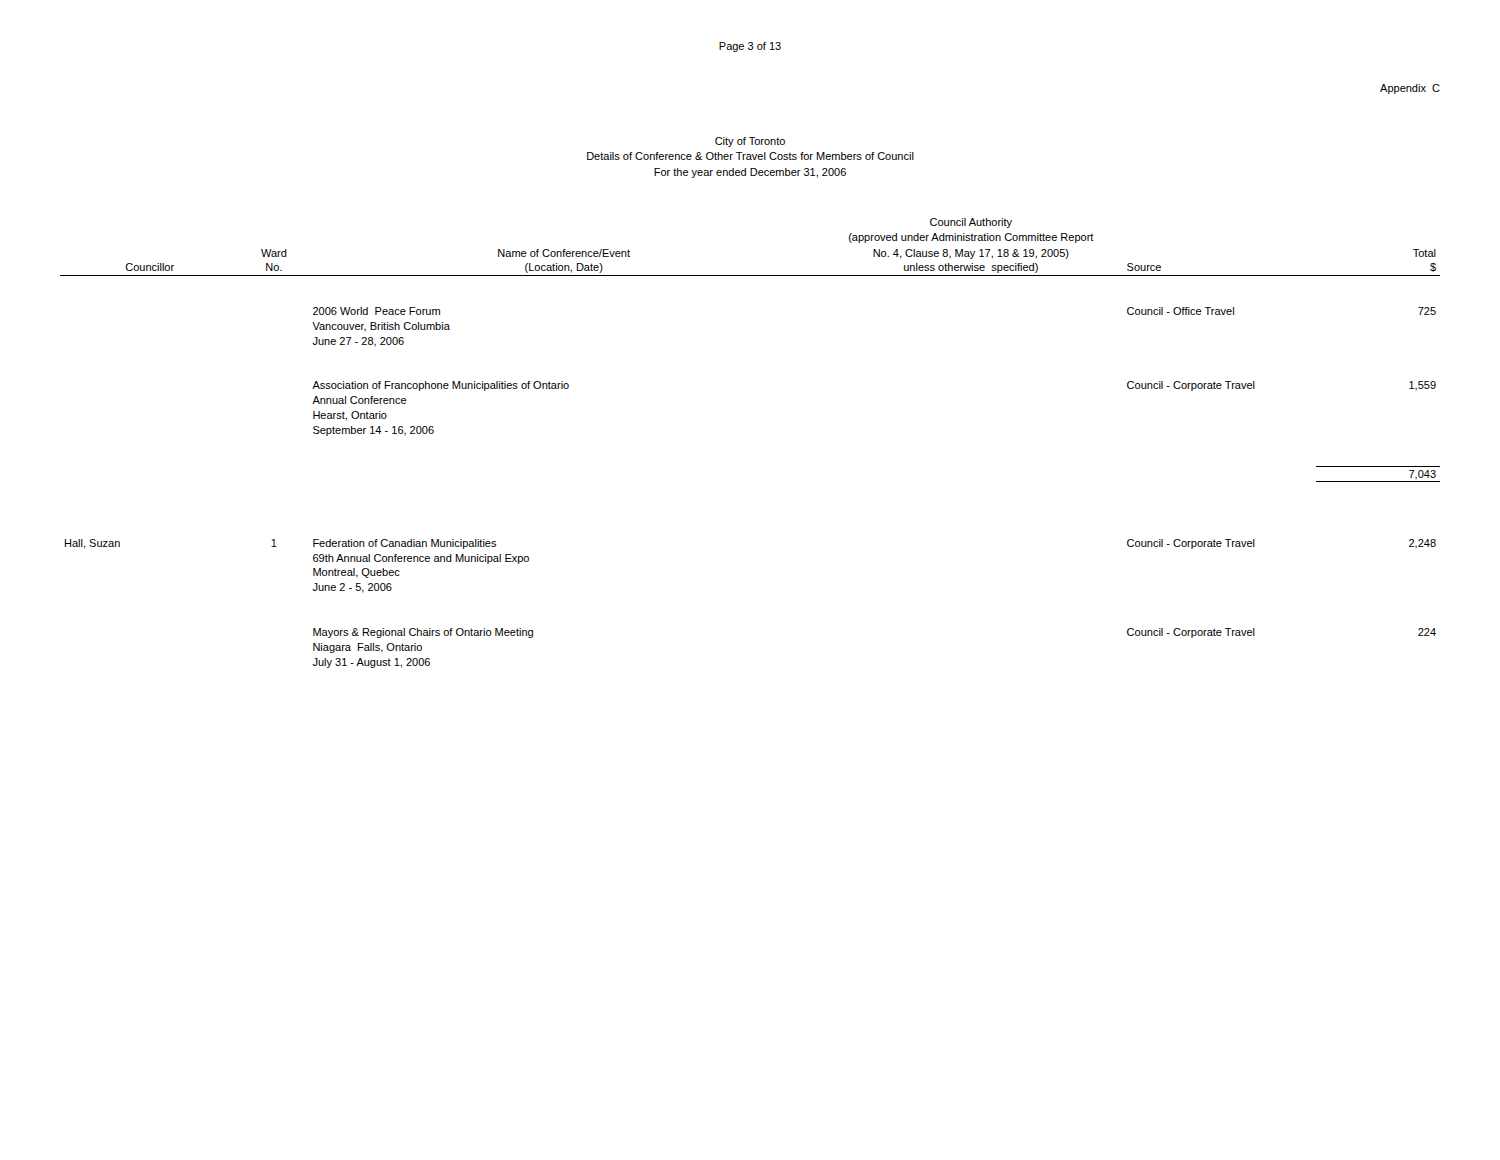Page 3 of 13
Appendix C
City of Toronto
Details of Conference & Other Travel Costs for Members of Council
For the year ended December 31, 2006
| | | | Council Authority (approved under Administration Committee Report | | |
| --- | --- | --- | --- | --- | --- |
| | Ward | Name of Conference/Event | No. 4, Clause 8, May 17, 18 & 19, 2005) | | Total |
| Councillor | No. | (Location, Date) | unless otherwise specified) | Source | $ |
| | | 2006 World Peace Forum Vancouver, British Columbia June 27 - 28, 2006 | | Council - Office Travel | 725 |
| | | Association of Francophone Municipalities of Ontario Annual Conference Hearst, Ontario September 14 - 16, 2006 | | Council - Corporate Travel | 1,559 |
| | | | | | 7,043 |
| Hall, Suzan | 1 | Federation of Canadian Municipalities 69th Annual Conference and Municipal Expo Montreal, Quebec June 2 - 5, 2006 | | Council - Corporate Travel | 2,248 |
| | | Mayors & Regional Chairs of Ontario Meeting Niagara Falls, Ontario July 31 - August 1, 2006 | | Council - Corporate Travel | 224 |